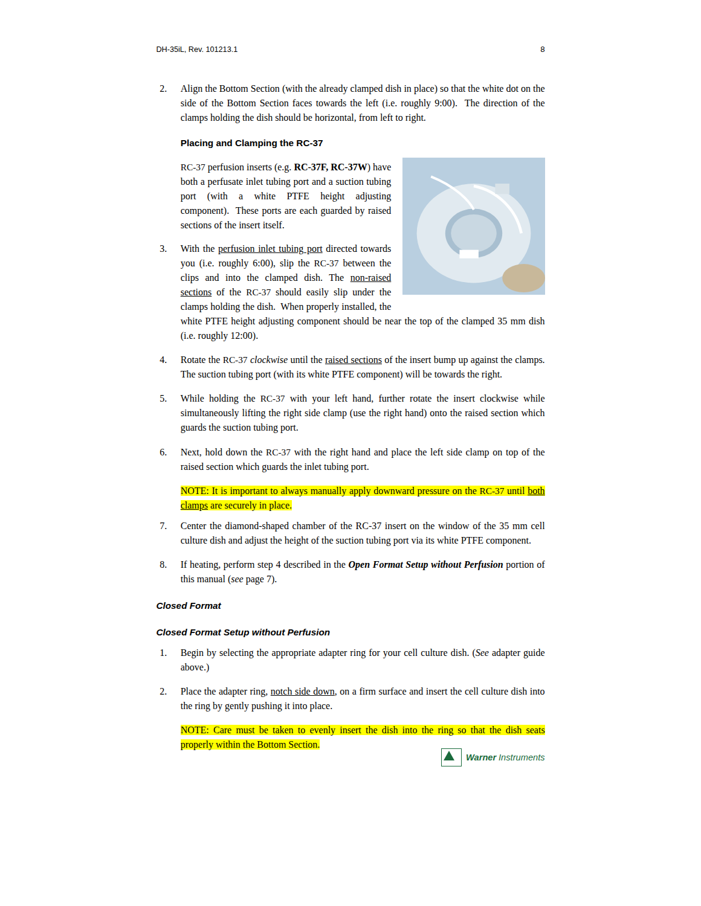DH-35iL, Rev. 101213.1 8
2. Align the Bottom Section (with the already clamped dish in place) so that the white dot on the side of the Bottom Section faces towards the left (i.e. roughly 9:00). The direction of the clamps holding the dish should be horizontal, from left to right.
Placing and Clamping the RC-37
RC-37 perfusion inserts (e.g. RC-37F, RC-37W) have both a perfusate inlet tubing port and a suction tubing port (with a white PTFE height adjusting component). These ports are each guarded by raised sections of the insert itself.
3. With the perfusion inlet tubing port directed towards you (i.e. roughly 6:00), slip the RC-37 between the clips and into the clamped dish. The non-raised sections of the RC-37 should easily slip under the clamps holding the dish. When properly installed, the white PTFE height adjusting component should be near the top of the clamped 35 mm dish (i.e. roughly 12:00).
4. Rotate the RC-37 clockwise until the raised sections of the insert bump up against the clamps. The suction tubing port (with its white PTFE component) will be towards the right.
5. While holding the RC-37 with your left hand, further rotate the insert clockwise while simultaneously lifting the right side clamp (use the right hand) onto the raised section which guards the suction tubing port.
6. Next, hold down the RC-37 with the right hand and place the left side clamp on top of the raised section which guards the inlet tubing port.
NOTE: It is important to always manually apply downward pressure on the RC-37 until both clamps are securely in place.
7. Center the diamond-shaped chamber of the RC-37 insert on the window of the 35 mm cell culture dish and adjust the height of the suction tubing port via its white PTFE component.
8. If heating, perform step 4 described in the Open Format Setup without Perfusion portion of this manual (see page 7).
Closed Format
Closed Format Setup without Perfusion
1. Begin by selecting the appropriate adapter ring for your cell culture dish. (See adapter guide above.)
2. Place the adapter ring, notch side down, on a firm surface and insert the cell culture dish into the ring by gently pushing it into place.
NOTE: Care must be taken to evenly insert the dish into the ring so that the dish seats properly within the Bottom Section.
Warner Instruments